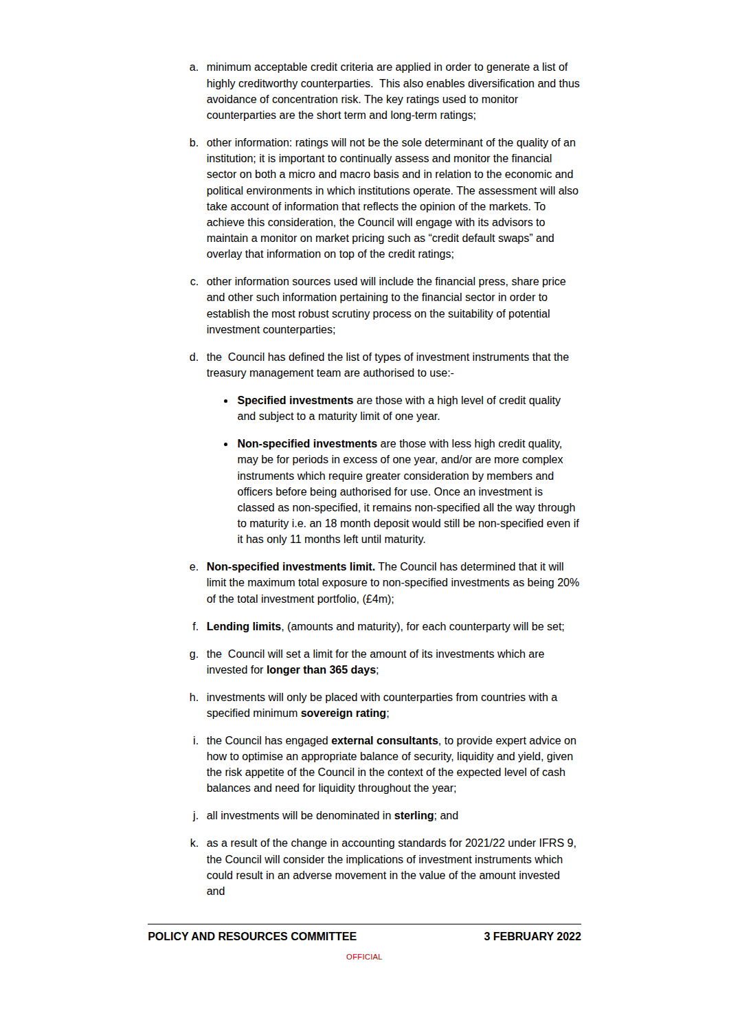minimum acceptable credit criteria are applied in order to generate a list of highly creditworthy counterparties. This also enables diversification and thus avoidance of concentration risk. The key ratings used to monitor counterparties are the short term and long-term ratings;
other information: ratings will not be the sole determinant of the quality of an institution; it is important to continually assess and monitor the financial sector on both a micro and macro basis and in relation to the economic and political environments in which institutions operate. The assessment will also take account of information that reflects the opinion of the markets. To achieve this consideration, the Council will engage with its advisors to maintain a monitor on market pricing such as “credit default swaps” and overlay that information on top of the credit ratings;
other information sources used will include the financial press, share price and other such information pertaining to the financial sector in order to establish the most robust scrutiny process on the suitability of potential investment counterparties;
the Council has defined the list of types of investment instruments that the treasury management team are authorised to use:-
Specified investments are those with a high level of credit quality and subject to a maturity limit of one year.
Non-specified investments are those with less high credit quality, may be for periods in excess of one year, and/or are more complex instruments which require greater consideration by members and officers before being authorised for use. Once an investment is classed as non-specified, it remains non-specified all the way through to maturity i.e. an 18 month deposit would still be non-specified even if it has only 11 months left until maturity.
Non-specified investments limit. The Council has determined that it will limit the maximum total exposure to non-specified investments as being 20% of the total investment portfolio, (£4m);
Lending limits, (amounts and maturity), for each counterparty will be set;
the Council will set a limit for the amount of its investments which are invested for longer than 365 days;
investments will only be placed with counterparties from countries with a specified minimum sovereign rating;
the Council has engaged external consultants, to provide expert advice on how to optimise an appropriate balance of security, liquidity and yield, given the risk appetite of the Council in the context of the expected level of cash balances and need for liquidity throughout the year;
all investments will be denominated in sterling; and
as a result of the change in accounting standards for 2021/22 under IFRS 9, the Council will consider the implications of investment instruments which could result in an adverse movement in the value of the amount invested and
POLICY AND RESOURCES COMMITTEE 3 FEBRUARY 2022
OFFICIAL